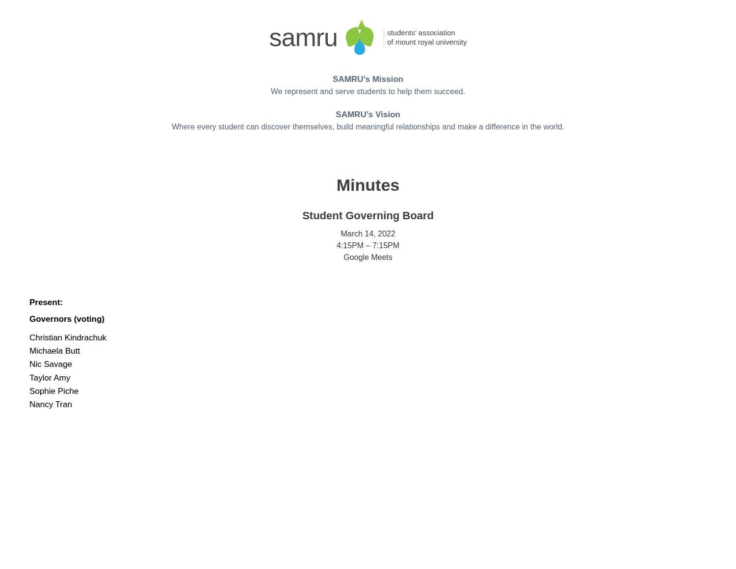samru students’ association
of mount royal university
SAMRU’s Mission
We represent and serve students to help them succeed.
SAMRU’s Vision
Where every student can discover themselves, build meaningful relationships and make a difference in the world.
Minutes
Student Governing Board
March 14, 2022
4:15PM – 7:15PM
Google Meets
Present:
Governors (voting)
Christian Kindrachuk
Michaela Butt
Nic Savage
Taylor Amy
Sophie Piche
Nancy Tran